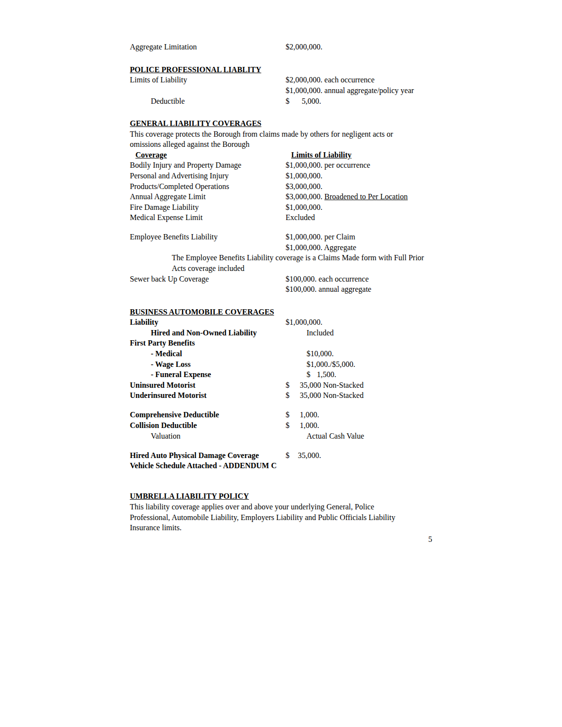Aggregate Limitation
$2,000,000.
POLICE PROFESSIONAL LIABLITY
Limits of Liability
$2,000,000. each occurrence
$1,000,000. annual aggregate/policy year
Deductible
$ 5,000.
GENERAL LIABILITY COVERAGES
This coverage protects the Borough from claims made by others for negligent acts or
omissions alleged against the Borough
Coverage
Limits of Liability
Bodily Injury and Property Damage
$1,000,000. per occurrence
Personal and Advertising Injury
$1,000,000.
Products/Completed Operations
$3,000,000.
Annual Aggregate Limit
$3,000,000. Broadened to Per Location
Fire Damage Liability
$1,000,000.
Medical Expense Limit
Excluded
Employee Benefits Liability
$1,000,000. per Claim
$1,000,000. Aggregate
The Employee Benefits Liability coverage is a Claims Made form with Full Prior Acts coverage included
Sewer back Up Coverage
$100,000. each occurrence
$100,000. annual aggregate
BUSINESS AUTOMOBILE COVERAGES
Liability
$1,000,000.
Hired and Non-Owned Liability
Included
First Party Benefits
- Medical
$10,000.
- Wage Loss
$1,000./$5,000.
- Funeral Expense
$ 1,500.
Uninsured Motorist
$ 35,000 Non-Stacked
Underinsured Motorist
$ 35,000 Non-Stacked
Comprehensive Deductible
$ 1,000.
Collision Deductible
$ 1,000.
Valuation
Actual Cash Value
Hired Auto Physical Damage Coverage
$ 35,000.
Vehicle Schedule Attached - ADDENDUM C
UMBRELLA LIABILITY POLICY
This liability coverage applies over and above your underlying General, Police
Professional, Automobile Liability, Employers Liability and Public Officials Liability
Insurance limits.
5